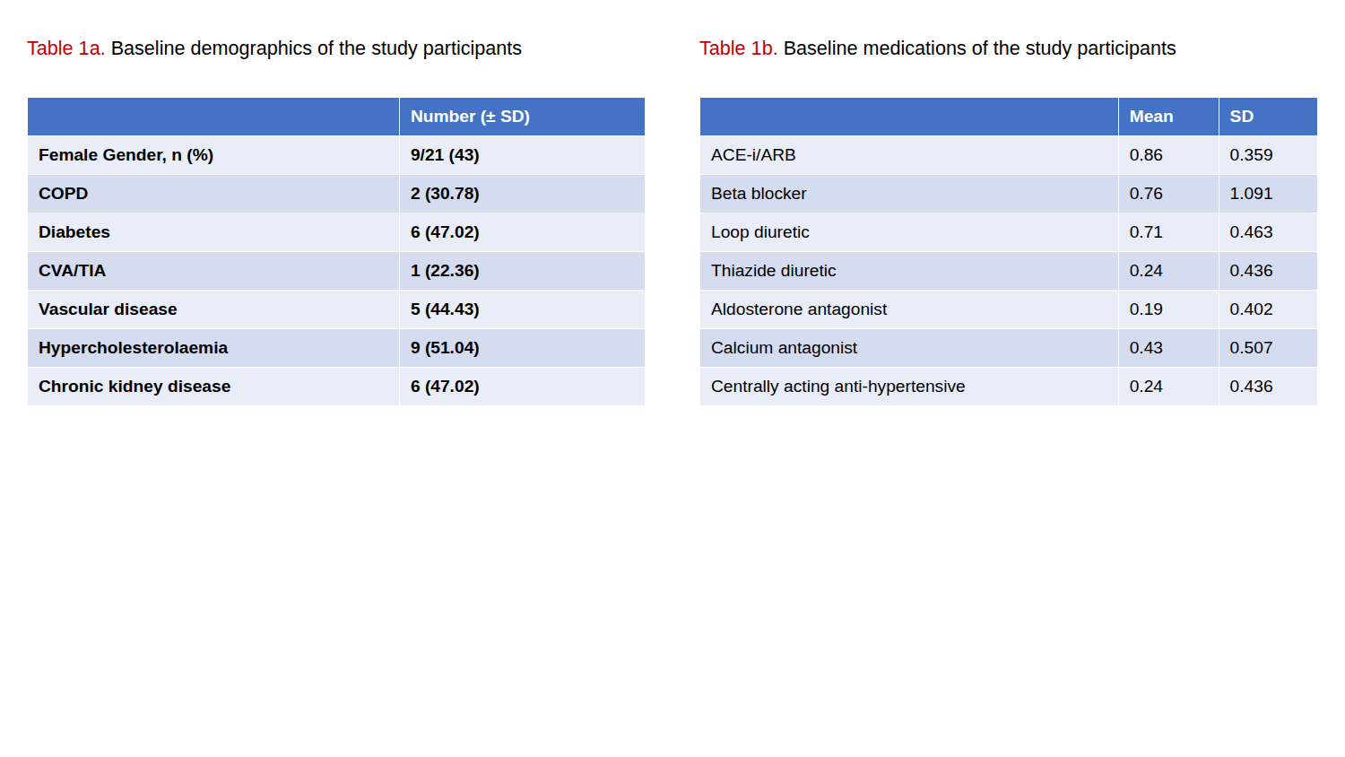Table 1a. Baseline demographics of the study participants
| | Number (± SD) |
| --- | --- |
| Female Gender, n (%) | 9/21 (43) |
| COPD | 2 (30.78) |
| Diabetes | 6 (47.02) |
| CVA/TIA | 1 (22.36) |
| Vascular disease | 5 (44.43) |
| Hypercholesterolaemia | 9 (51.04) |
| Chronic kidney disease | 6 (47.02) |
Table 1b. Baseline medications of the study participants
| | Mean | SD |
| --- | --- | --- |
| ACE-i/ARB | 0.86 | 0.359 |
| Beta blocker | 0.76 | 1.091 |
| Loop diuretic | 0.71 | 0.463 |
| Thiazide diuretic | 0.24 | 0.436 |
| Aldosterone antagonist | 0.19 | 0.402 |
| Calcium antagonist | 0.43 | 0.507 |
| Centrally acting anti-hypertensive | 0.24 | 0.436 |